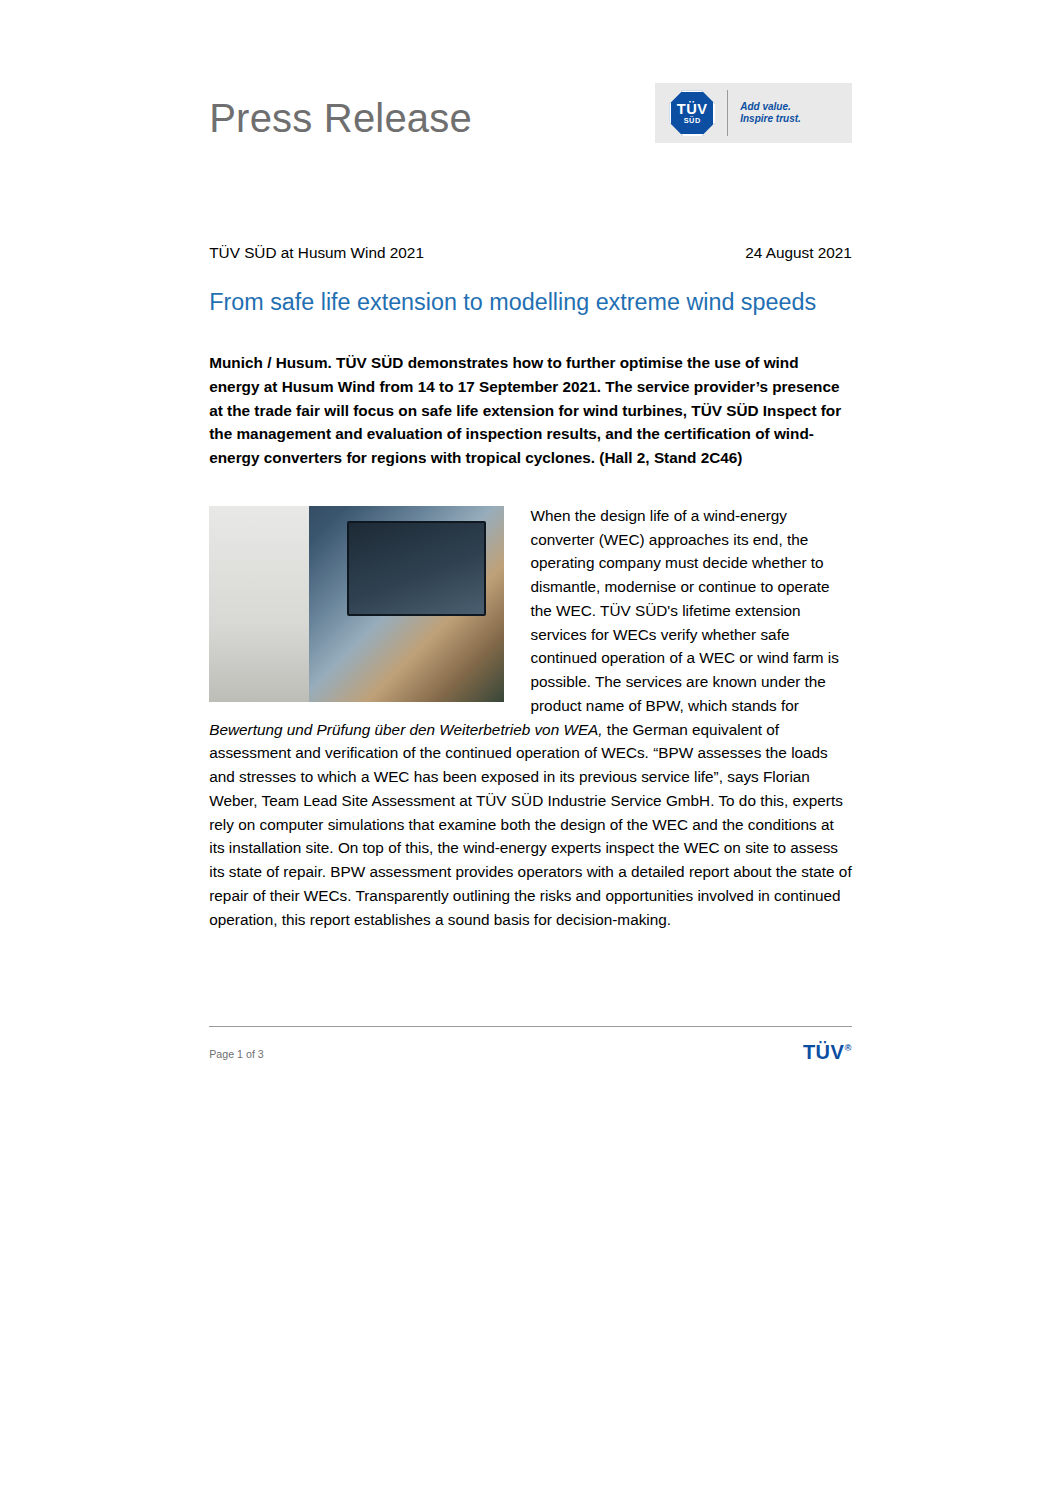Press Release
TÜV SÜD
Add value.
Inspire trust.
TÜV SÜD at Husum Wind 2021 24 August 2021
From safe life extension to modelling extreme wind speeds
Munich / Husum. TÜV SÜD demonstrates how to further optimise the use of wind energy at Husum Wind from 14 to 17 September 2021. The service provider’s presence at the trade fair will focus on safe life extension for wind turbines, TÜV SÜD Inspect for the management and evaluation of inspection results, and the certification of wind-energy converters for regions with tropical cyclones. (Hall 2, Stand 2C46)
When the design life of a wind-energy converter (WEC) approaches its end, the operating company must decide whether to dismantle, modernise or continue to operate the WEC. TÜV SÜD's lifetime extension services for WECs verify whether safe continued operation of a WEC or wind farm is possible. The services are known under the product name of BPW, which stands for Bewertung und Prüfung über den Weiterbetrieb von WEA, the German equivalent of assessment and verification of the continued operation of WECs. “BPW assesses the loads and stresses to which a WEC has been exposed in its previous service life”, says Florian Weber, Team Lead Site Assessment at TÜV SÜD Industrie Service GmbH. To do this, experts rely on computer simulations that examine both the design of the WEC and the conditions at its installation site. On top of this, the wind-energy experts inspect the WEC on site to assess its state of repair. BPW assessment provides operators with a detailed report about the state of repair of their WECs. Transparently outlining the risks and opportunities involved in continued operation, this report establishes a sound basis for decision-making.
Page 1 of 3 TÜV®